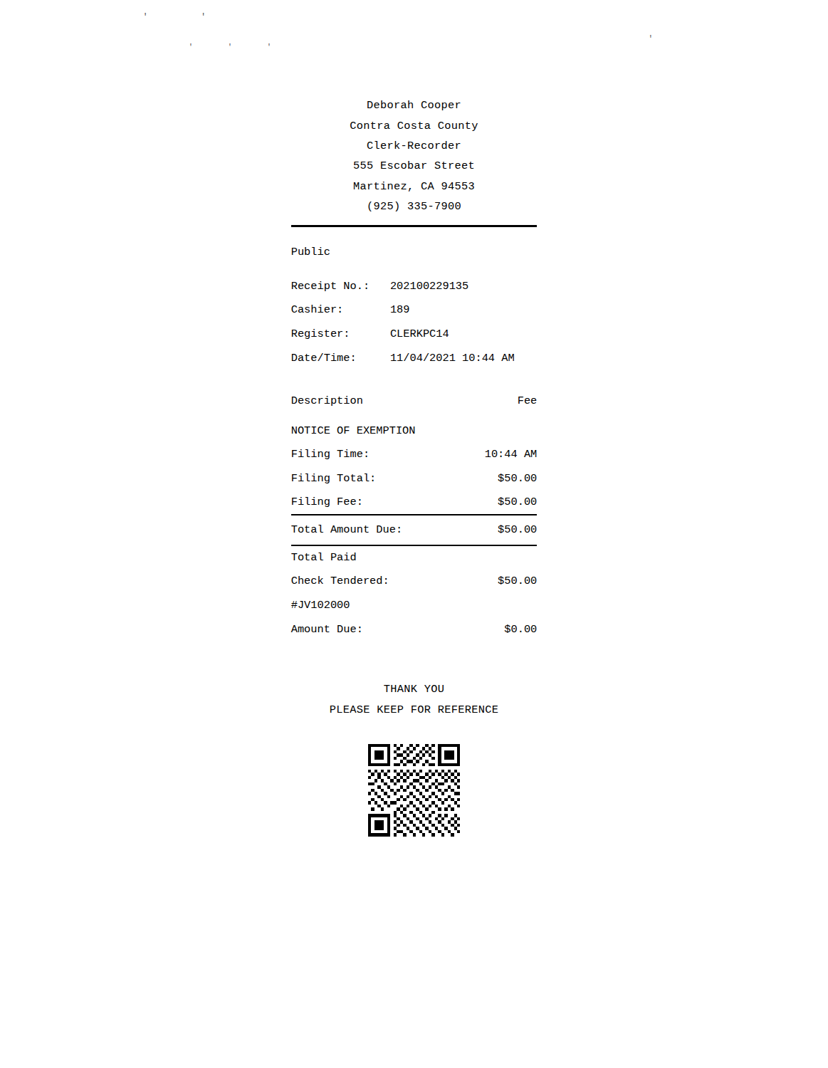' '
' ' '
'
Deborah Cooper
Contra Costa County
Clerk-Recorder
555 Escobar Street
Martinez, CA 94553
(925) 335-7900
Public
| Receipt No.: | 202100229135 |
| Cashier: | 189 |
| Register: | CLERKPC14 |
| Date/Time: | 11/04/2021 10:44 AM |
Description Fee
| NOTICE OF EXEMPTION |
| Filing Time: | 10:44 AM |
| Filing Total: | $50.00 |
| Filing Fee: | $50.00 |
| Total Amount Due: | $50.00 |
| Total Paid |
| Check Tendered: | $50.00 |
| #JV102000 | |
| Amount Due: | $0.00 |
THANK YOU
PLEASE KEEP FOR REFERENCE